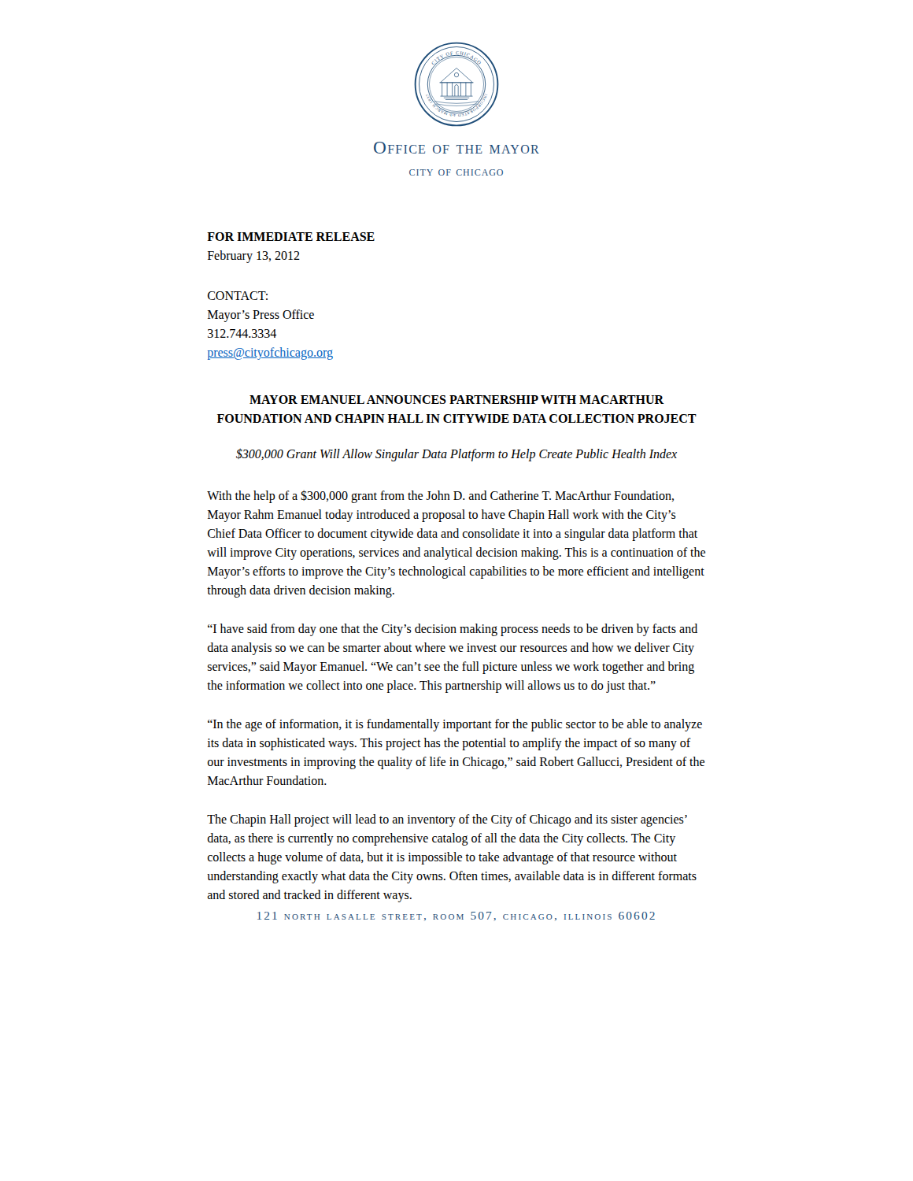CITY OF CHICAGO INCORPORATED 4th MARCH 1837
Office of the Mayor
City of Chicago
FOR IMMEDIATE RELEASE
February 13, 2012
CONTACT:
Mayor’s Press Office
312.744.3334
press@cityofchicago.org
MAYOR EMANUEL ANNOUNCES PARTNERSHIP WITH MACARTHUR FOUNDATION AND CHAPIN HALL IN CITYWIDE DATA COLLECTION PROJECT
$300,000 Grant Will Allow Singular Data Platform to Help Create Public Health Index
With the help of a $300,000 grant from the John D. and Catherine T. MacArthur Foundation, Mayor Rahm Emanuel today introduced a proposal to have Chapin Hall work with the City’s Chief Data Officer to document citywide data and consolidate it into a singular data platform that will improve City operations, services and analytical decision making. This is a continuation of the Mayor’s efforts to improve the City’s technological capabilities to be more efficient and intelligent through data driven decision making.
“I have said from day one that the City’s decision making process needs to be driven by facts and data analysis so we can be smarter about where we invest our resources and how we deliver City services,” said Mayor Emanuel. “We can’t see the full picture unless we work together and bring the information we collect into one place. This partnership will allows us to do just that.”
“In the age of information, it is fundamentally important for the public sector to be able to analyze its data in sophisticated ways. This project has the potential to amplify the impact of so many of our investments in improving the quality of life in Chicago,” said Robert Gallucci, President of the MacArthur Foundation.
The Chapin Hall project will lead to an inventory of the City of Chicago and its sister agencies’ data, as there is currently no comprehensive catalog of all the data the City collects. The City collects a huge volume of data, but it is impossible to take advantage of that resource without understanding exactly what data the City owns. Often times, available data is in different formats and stored and tracked in different ways.
121 North LaSalle Street, Room 507, Chicago, Illinois 60602